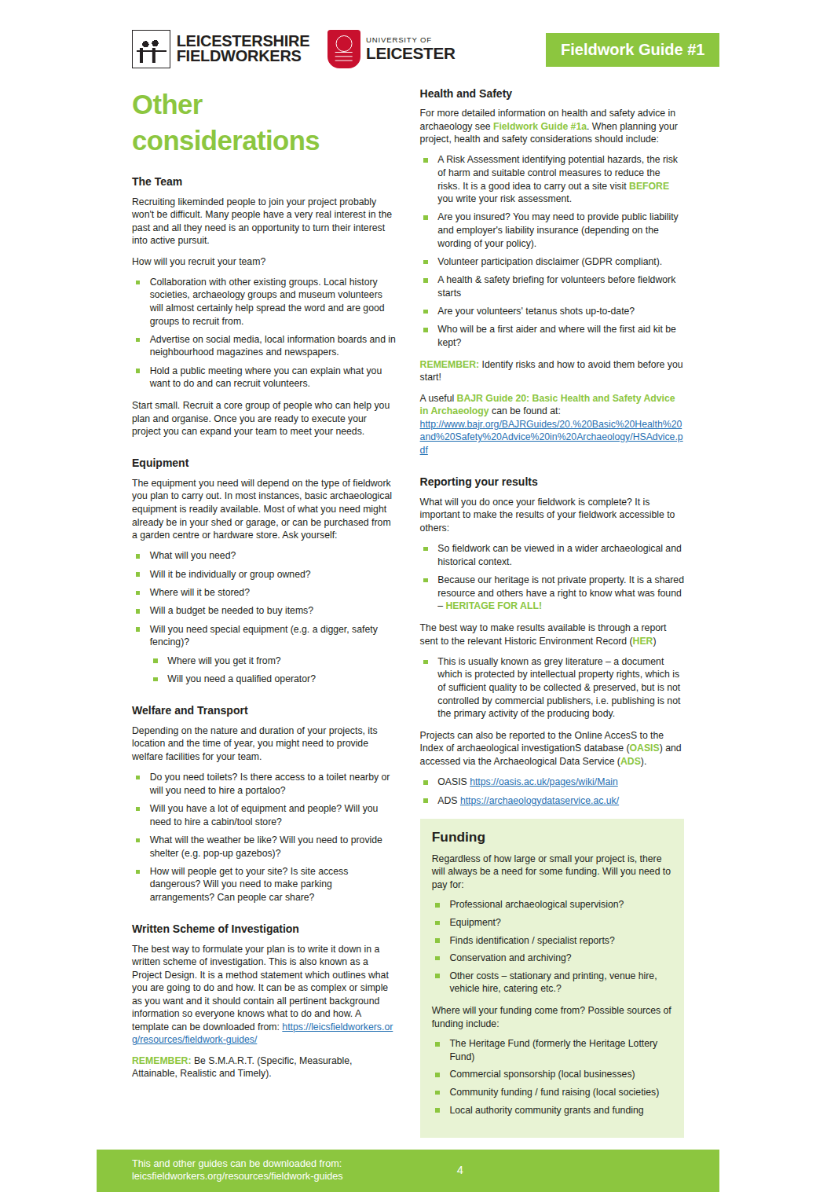LEICESTERSHIRE FIELDWORKERS
UNIVERSITY OF LEICESTER
Fieldwork Guide #1
Other considerations
The Team
Recruiting likeminded people to join your project probably won't be difficult. Many people have a very real interest in the past and all they need is an opportunity to turn their interest into active pursuit.
How will you recruit your team?
Collaboration with other existing groups. Local history societies, archaeology groups and museum volunteers will almost certainly help spread the word and are good groups to recruit from.
Advertise on social media, local information boards and in neighbourhood magazines and newspapers.
Hold a public meeting where you can explain what you want to do and can recruit volunteers.
Start small. Recruit a core group of people who can help you plan and organise. Once you are ready to execute your project you can expand your team to meet your needs.
Equipment
The equipment you need will depend on the type of fieldwork you plan to carry out. In most instances, basic archaeological equipment is readily available. Most of what you need might already be in your shed or garage, or can be purchased from a garden centre or hardware store. Ask yourself:
What will you need?
Will it be individually or group owned?
Where will it be stored?
Will a budget be needed to buy items?
Will you need special equipment (e.g. a digger, safety fencing)?
Where will you get it from?
Will you need a qualified operator?
Welfare and Transport
Depending on the nature and duration of your projects, its location and the time of year, you might need to provide welfare facilities for your team.
Do you need toilets? Is there access to a toilet nearby or will you need to hire a portaloo?
Will you have a lot of equipment and people? Will you need to hire a cabin/tool store?
What will the weather be like? Will you need to provide shelter (e.g. pop-up gazebos)?
How will people get to your site? Is site access dangerous? Will you need to make parking arrangements? Can people car share?
Written Scheme of Investigation
The best way to formulate your plan is to write it down in a written scheme of investigation. This is also known as a Project Design. It is a method statement which outlines what you are going to do and how. It can be as complex or simple as you want and it should contain all pertinent background information so everyone knows what to do and how. A template can be downloaded from: https://leicsfieldworkers.org/resources/fieldwork-guides/
REMEMBER: Be S.M.A.R.T. (Specific, Measurable, Attainable, Realistic and Timely).
Health and Safety
For more detailed information on health and safety advice in archaeology see Fieldwork Guide #1a. When planning your project, health and safety considerations should include:
A Risk Assessment identifying potential hazards, the risk of harm and suitable control measures to reduce the risks. It is a good idea to carry out a site visit BEFORE you write your risk assessment.
Are you insured? You may need to provide public liability and employer's liability insurance (depending on the wording of your policy).
Volunteer participation disclaimer (GDPR compliant).
A health & safety briefing for volunteers before fieldwork starts
Are your volunteers' tetanus shots up-to-date?
Who will be a first aider and where will the first aid kit be kept?
REMEMBER: Identify risks and how to avoid them before you start!
A useful BAJR Guide 20: Basic Health and Safety Advice in Archaeology can be found at:
http://www.bajr.org/BAJRGuides/20.%20Basic%20Health%20and%20Safety%20Advice%20in%20Archaeology/HSAdvice.pdf
Reporting your results
What will you do once your fieldwork is complete? It is important to make the results of your fieldwork accessible to others:
So fieldwork can be viewed in a wider archaeological and historical context.
Because our heritage is not private property. It is a shared resource and others have a right to know what was found – HERITAGE FOR ALL!
The best way to make results available is through a report sent to the relevant Historic Environment Record (HER)
This is usually known as grey literature – a document which is protected by intellectual property rights, which is of sufficient quality to be collected & preserved, but is not controlled by commercial publishers, i.e. publishing is not the primary activity of the producing body.
Projects can also be reported to the Online AccesS to the Index of archaeological investigationS database (OASIS) and accessed via the Archaeological Data Service (ADS).
OASIS https://oasis.ac.uk/pages/wiki/Main
ADS https://archaeologydataservice.ac.uk/
Funding
Regardless of how large or small your project is, there will always be a need for some funding. Will you need to pay for:
Professional archaeological supervision?
Equipment?
Finds identification / specialist reports?
Conservation and archiving?
Other costs – stationary and printing, venue hire, vehicle hire, catering etc.?
Where will your funding come from? Possible sources of funding include:
The Heritage Fund (formerly the Heritage Lottery Fund)
Commercial sponsorship (local businesses)
Community funding / fund raising (local societies)
Local authority community grants and funding
This and other guides can be downloaded from:
leicsfieldworkers.org/resources/fieldwork-guides
4